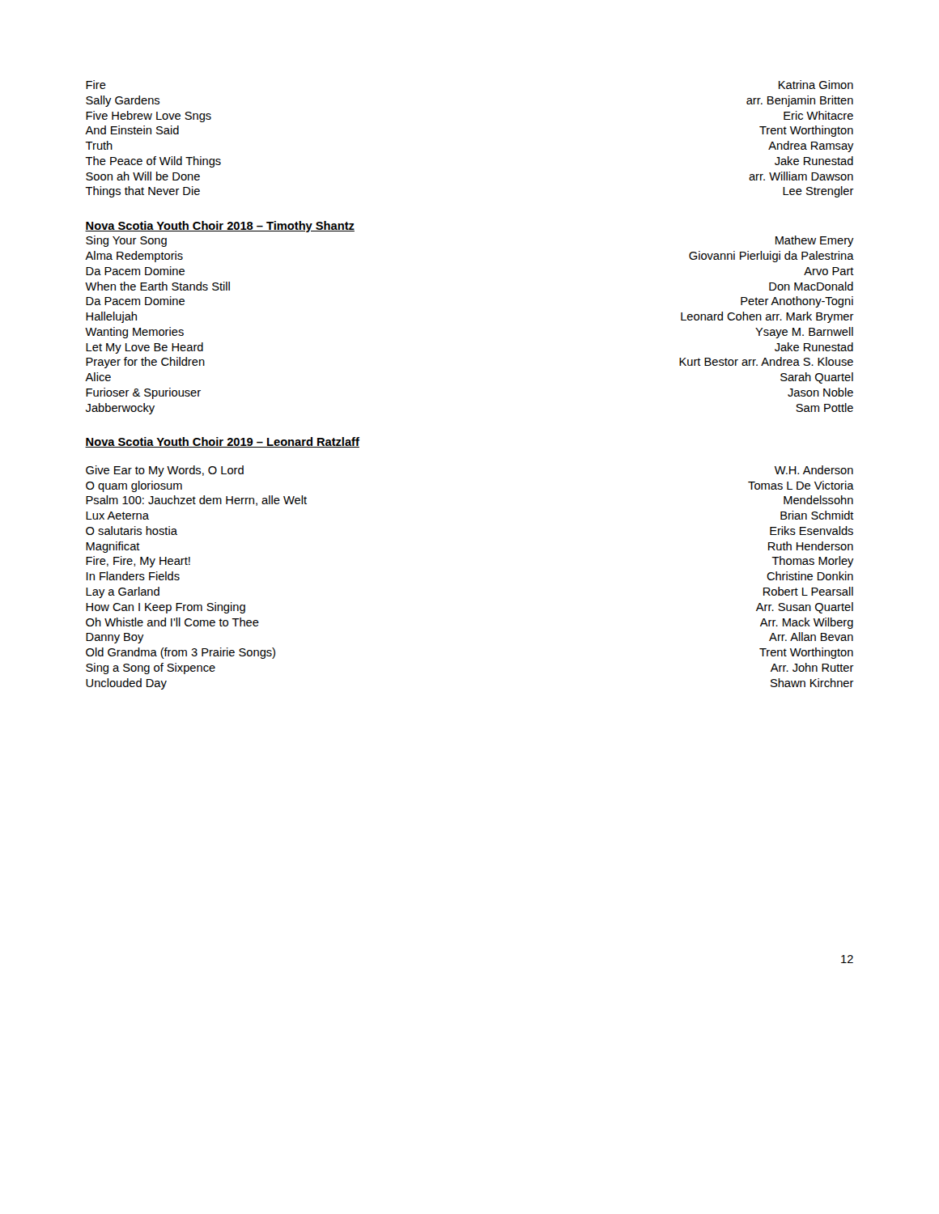| Fire | Katrina Gimon |
| Sally Gardens | arr. Benjamin Britten |
| Five Hebrew Love Sngs | Eric Whitacre |
| And Einstein Said | Trent Worthington |
| Truth | Andrea Ramsay |
| The Peace of Wild Things | Jake Runestad |
| Soon ah Will be Done | arr. William Dawson |
| Things that Never Die | Lee Strengler |
Nova Scotia Youth Choir 2018 – Timothy Shantz
| Sing Your Song | Mathew Emery |
| Alma Redemptoris | Giovanni Pierluigi da Palestrina |
| Da Pacem Domine | Arvo Part |
| When the Earth Stands Still | Don MacDonald |
| Da Pacem Domine | Peter Anothony-Togni |
| Hallelujah | Leonard Cohen arr. Mark Brymer |
| Wanting Memories | Ysaye M. Barnwell |
| Let My Love Be Heard | Jake Runestad |
| Prayer for the Children | Kurt Bestor arr. Andrea S. Klouse |
| Alice | Sarah Quartel |
| Furioser & Spuriouser | Jason Noble |
| Jabberwocky | Sam Pottle |
Nova Scotia Youth Choir 2019 – Leonard Ratzlaff
| Give Ear to My Words, O Lord | W.H. Anderson |
| O quam gloriosum | Tomas L De Victoria |
| Psalm 100: Jauchzet dem Herrn, alle Welt | Mendelssohn |
| Lux Aeterna | Brian Schmidt |
| O salutaris hostia | Eriks Esenvalds |
| Magnificat | Ruth Henderson |
| Fire, Fire, My Heart! | Thomas Morley |
| In Flanders Fields | Christine Donkin |
| Lay a Garland | Robert L Pearsall |
| How Can I Keep From Singing | Arr. Susan Quartel |
| Oh Whistle and I'll Come to Thee | Arr. Mack Wilberg |
| Danny Boy | Arr. Allan Bevan |
| Old Grandma (from 3 Prairie Songs) | Trent Worthington |
| Sing a Song of Sixpence | Arr. John Rutter |
| Unclouded Day | Shawn Kirchner |
12